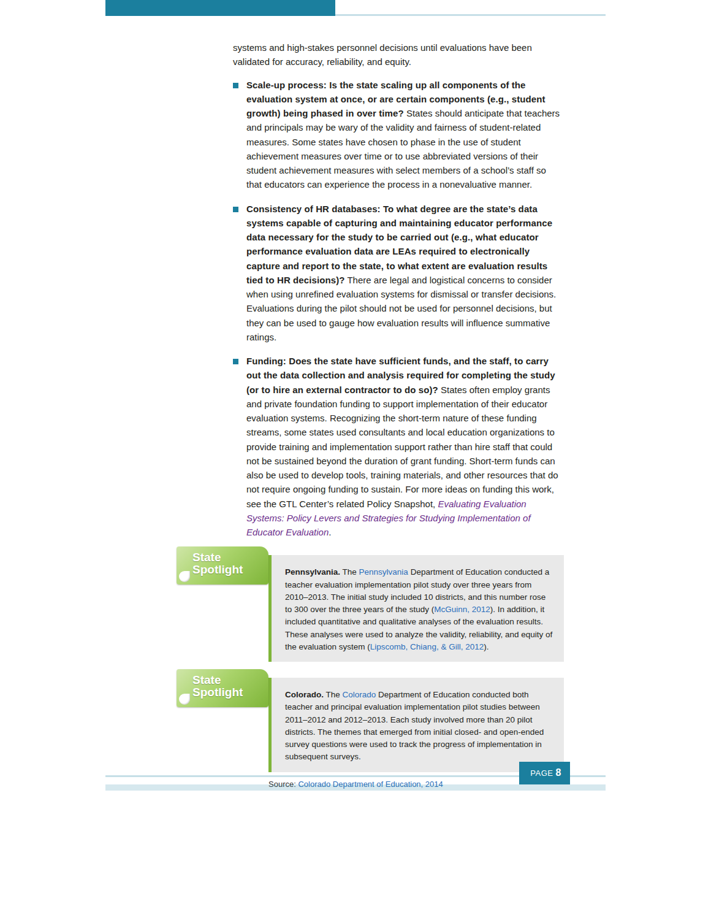systems and high-stakes personnel decisions until evaluations have been validated for accuracy, reliability, and equity.
Scale-up process: Is the state scaling up all components of the evaluation system at once, or are certain components (e.g., student growth) being phased in over time? States should anticipate that teachers and principals may be wary of the validity and fairness of student-related measures. Some states have chosen to phase in the use of student achievement measures over time or to use abbreviated versions of their student achievement measures with select members of a school’s staff so that educators can experience the process in a nonevaluative manner.
Consistency of HR databases: To what degree are the state’s data systems capable of capturing and maintaining educator performance data necessary for the study to be carried out (e.g., what educator performance evaluation data are LEAs required to electronically capture and report to the state, to what extent are evaluation results tied to HR decisions)? There are legal and logistical concerns to consider when using unrefined evaluation systems for dismissal or transfer decisions. Evaluations during the pilot should not be used for personnel decisions, but they can be used to gauge how evaluation results will influence summative ratings.
Funding: Does the state have sufficient funds, and the staff, to carry out the data collection and analysis required for completing the study (or to hire an external contractor to do so)? States often employ grants and private foundation funding to support implementation of their educator evaluation systems. Recognizing the short-term nature of these funding streams, some states used consultants and local education organizations to provide training and implementation support rather than hire staff that could not be sustained beyond the duration of grant funding. Short-term funds can also be used to develop tools, training materials, and other resources that do not require ongoing funding to sustain. For more ideas on funding this work, see the GTL Center’s related Policy Snapshot, Evaluating Evaluation Systems: Policy Levers and Strategies for Studying Implementation of Educator Evaluation.
State
Spotlight
Pennsylvania. The Pennsylvania Department of Education conducted a teacher evaluation implementation pilot study over three years from 2010–2013. The initial study included 10 districts, and this number rose to 300 over the three years of the study (McGuinn, 2012). In addition, it included quantitative and qualitative analyses of the evaluation results. These analyses were used to analyze the validity, reliability, and equity of the evaluation system (Lipscomb, Chiang, & Gill, 2012).
State
Spotlight
Colorado. The Colorado Department of Education conducted both teacher and principal evaluation implementation pilot studies between 2011–2012 and 2012–2013. Each study involved more than 20 pilot districts. The themes that emerged from initial closed- and open-ended survey questions were used to track the progress of implementation in subsequent surveys.
Source: Colorado Department of Education, 2014
PAGE 8